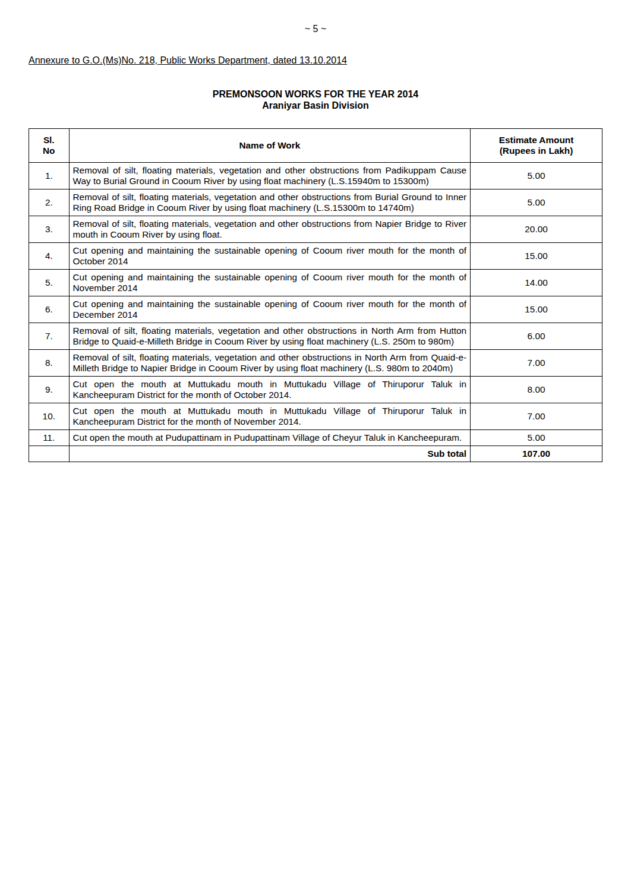~ 5 ~
Annexure to G.O.(Ms)No. 218, Public Works Department, dated 13.10.2014
PREMONSOON WORKS FOR THE YEAR 2014
Araniyar Basin Division
| Sl. No | Name of Work | Estimate Amount (Rupees in Lakh) |
| --- | --- | --- |
| 1. | Removal of silt, floating materials, vegetation and other obstructions from Padikuppam Cause Way to Burial Ground in Cooum River by using float machinery (L.S.15940m to 15300m) | 5.00 |
| 2. | Removal of silt, floating materials, vegetation and other obstructions from Burial Ground to Inner Ring Road Bridge in Cooum River by using float machinery (L.S.15300m to 14740m) | 5.00 |
| 3. | Removal of silt, floating materials, vegetation and other obstructions from Napier Bridge to River mouth in Cooum River by using float. | 20.00 |
| 4. | Cut opening and maintaining the sustainable opening of Cooum river mouth for the month of October 2014 | 15.00 |
| 5. | Cut opening and maintaining the sustainable opening of Cooum river mouth for the month of November 2014 | 14.00 |
| 6. | Cut opening and maintaining the sustainable opening of Cooum river mouth for the month of December 2014 | 15.00 |
| 7. | Removal of silt, floating materials, vegetation and other obstructions in North Arm from Hutton Bridge to Quaid-e-Milleth Bridge in Cooum River by using float machinery (L.S. 250m to 980m) | 6.00 |
| 8. | Removal of silt, floating materials, vegetation and other obstructions in North Arm from Quaid-e-Milleth Bridge to Napier Bridge in Cooum River by using float machinery (L.S. 980m to 2040m) | 7.00 |
| 9. | Cut open the mouth at Muttukadu mouth in Muttukadu Village of Thiruporur Taluk in Kancheepuram District for the month of October 2014. | 8.00 |
| 10. | Cut open the mouth at Muttukadu mouth in Muttukadu Village of Thiruporur Taluk in Kancheepuram District for the month of November 2014. | 7.00 |
| 11. | Cut open the mouth at Pudupattinam in Pudupattinam Village of Cheyur Taluk in Kancheepuram. | 5.00 |
| | Sub total | 107.00 |